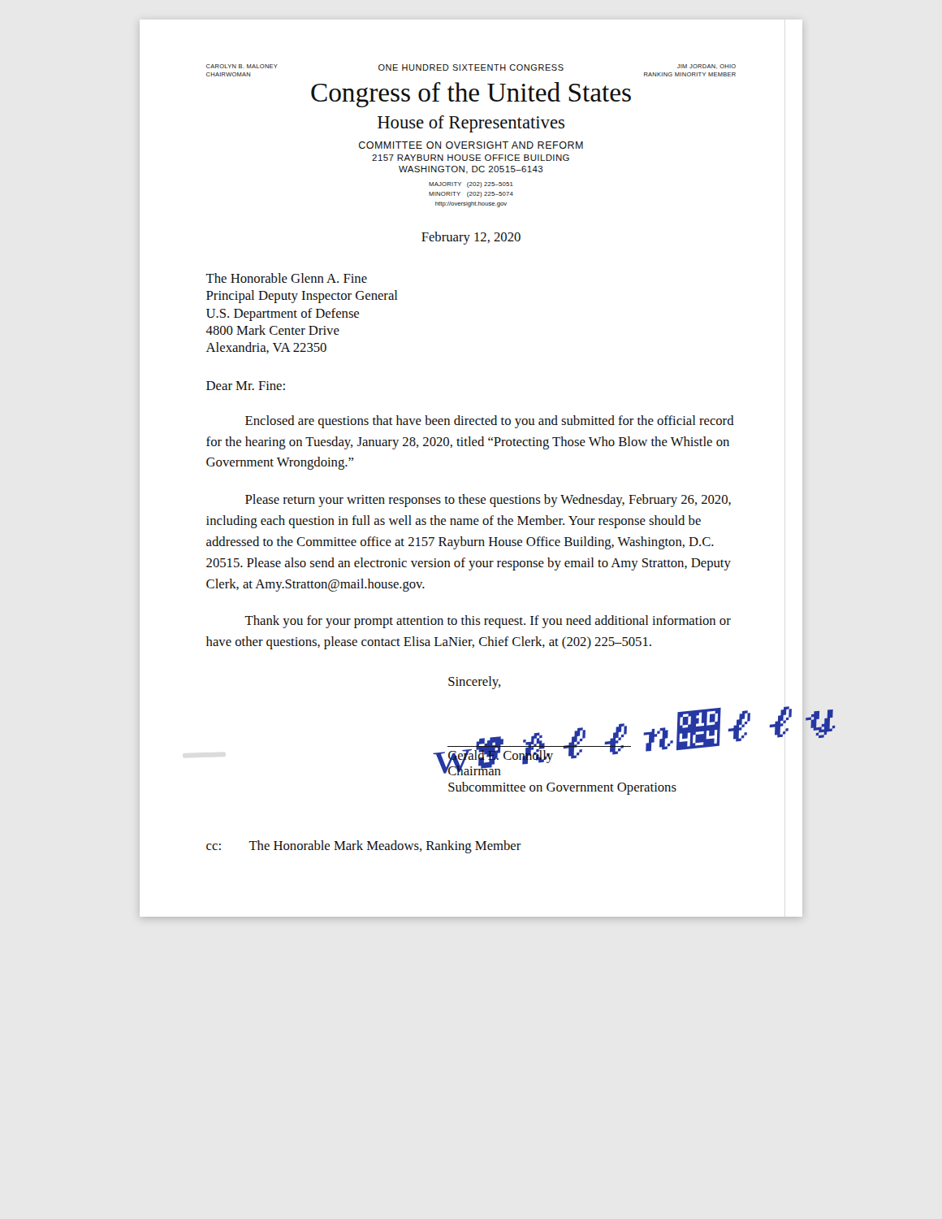Carolyn B. Maloney
Chairwoman
Jim Jordan, Ohio
Ranking Minority Member
One Hundred Sixteenth Congress
Congress of the United States
House of Representatives
Committee on Oversight and Reform
2157 Rayburn House Office Building
Washington, DC 20515–6143
| Majority | (202) 225–5051 |
| Minority | (202) 225–5074 |
http://oversight.house.gov
February 12, 2020
The Honorable Glenn A. Fine
Principal Deputy Inspector General
U.S. Department of Defense
4800 Mark Center Drive
Alexandria, VA 22350
Dear Mr. Fine:
Enclosed are questions that have been directed to you and submitted for the official record for the hearing on Tuesday, January 28, 2020, titled “Protecting Those Who Blow the Whistle on Government Wrongdoing.”
Please return your written responses to these questions by Wednesday, February 26, 2020, including each question in full as well as the name of the Member. Your response should be addressed to the Committee office at 2157 Rayburn House Office Building, Washington, D.C. 20515. Please also send an electronic version of your response by email to Amy Stratton, Deputy Clerk, at Amy.Stratton@mail.house.gov.
Thank you for your prompt attention to this request. If you need additional information or have other questions, please contact Elisa LaNier, Chief Clerk, at (202) 225–5051.
Sincerely,
w  𝓖𝓀𝓁𝓁𝓃𝓄𝓁𝓁𝓎
Gerald E. Connolly
Chairman
Subcommittee on Government Operations
cc: The Honorable Mark Meadows, Ranking Member